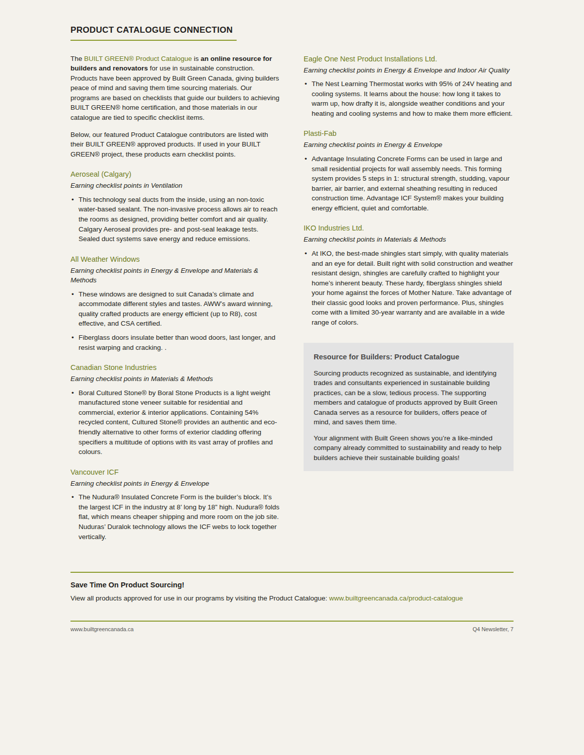Product Catalogue Connection
The BUILT GREEN® Product Catalogue is an online resource for builders and renovators for use in sustainable construction. Products have been approved by Built Green Canada, giving builders peace of mind and saving them time sourcing materials. Our programs are based on checklists that guide our builders to achieving BUILT GREEN® home certification, and those materials in our catalogue are tied to specific checklist items.
Below, our featured Product Catalogue contributors are listed with their BUILT GREEN® approved products. If used in your BUILT GREEN® project, these products earn checklist points.
Aeroseal (Calgary)
Earning checklist points in Ventilation
This technology seal ducts from the inside, using an non-toxic water-based sealant. The non-invasive process allows air to reach the rooms as designed, providing better comfort and air quality. Calgary Aeroseal provides pre- and post-seal leakage tests. Sealed duct systems save energy and reduce emissions.
All Weather Windows
Earning checklist points in Energy & Envelope and Materials & Methods
These windows are designed to suit Canada’s climate and accommodate different styles and tastes. AWW’s award winning, quality crafted products are energy efficient (up to R8), cost effective, and CSA certified.
Fiberglass doors insulate better than wood doors, last longer, and resist warping and cracking. .
Canadian Stone Industries
Earning checklist points in Materials & Methods
Boral Cultured Stone® by Boral Stone Products is a light weight manufactured stone veneer suitable for residential and commercial, exterior & interior applications. Containing 54% recycled content, Cultured Stone® provides an authentic and eco-friendly alternative to other forms of exterior cladding offering specifiers a multitude of options with its vast array of profiles and colours.
Vancouver ICF
Earning checklist points in Energy & Envelope
The Nudura® Insulated Concrete Form is the builder’s block. It’s the largest ICF in the industry at 8’ long by 18” high. Nudura® folds flat, which means cheaper shipping and more room on the job site. Nuduras’ Duralok technology allows the ICF webs to lock together vertically.
Eagle One Nest Product Installations Ltd.
Earning checklist points in Energy & Envelope and Indoor Air Quality
The Nest Learning Thermostat works with 95% of 24V heating and cooling systems. It learns about the house: how long it takes to warm up, how drafty it is, alongside weather conditions and your heating and cooling systems and how to make them more efficient.
Plasti-Fab
Earning checklist points in Energy & Envelope
Advantage Insulating Concrete Forms can be used in large and small residential projects for wall assembly needs. This forming system provides 5 steps in 1: structural strength, studding, vapour barrier, air barrier, and external sheathing resulting in reduced construction time. Advantage ICF System® makes your building energy efficient, quiet and comfortable.
IKO Industries Ltd.
Earning checklist points in Materials & Methods
At IKO, the best-made shingles start simply, with quality materials and an eye for detail. Built right with solid construction and weather resistant design, shingles are carefully crafted to highlight your home’s inherent beauty. These hardy, fiberglass shingles shield your home against the forces of Mother Nature. Take advantage of their classic good looks and proven performance. Plus, shingles come with a limited 30-year warranty and are available in a wide range of colors.
Resource for Builders: Product Catalogue
Sourcing products recognized as sustainable, and identifying trades and consultants experienced in sustainable building practices, can be a slow, tedious process. The supporting members and catalogue of products approved by Built Green Canada serves as a resource for builders, offers peace of mind, and saves them time.
Your alignment with Built Green shows you’re a like-minded company already committed to sustainability and ready to help builders achieve their sustainable building goals!
Save Time On Product Sourcing!
View all products approved for use in our programs by visiting the Product Catalogue: www.builtgreencanada.ca/product-catalogue
www.builtgreencanada.ca Q4 Newsletter, 7